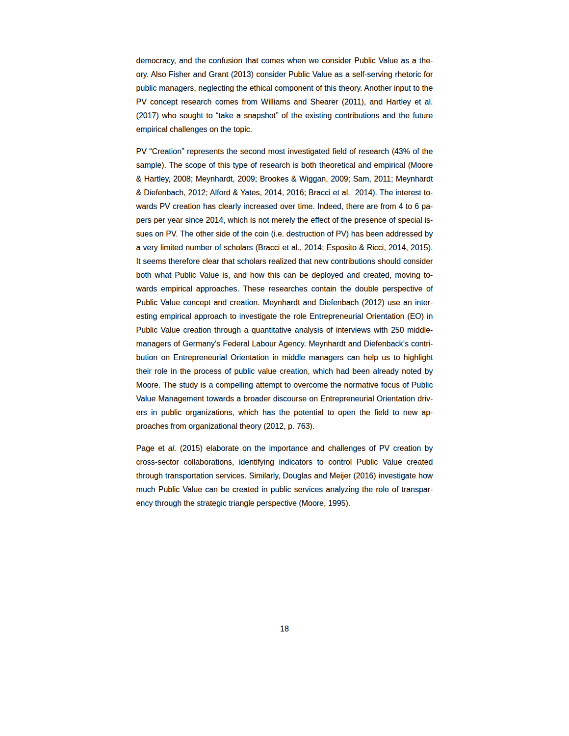democracy, and the confusion that comes when we consider Public Value as a theory. Also Fisher and Grant (2013) consider Public Value as a self-serving rhetoric for public managers, neglecting the ethical component of this theory. Another input to the PV concept research comes from Williams and Shearer (2011), and Hartley et al. (2017) who sought to “take a snapshot” of the existing contributions and the future empirical challenges on the topic.
PV “Creation” represents the second most investigated field of research (43% of the sample). The scope of this type of research is both theoretical and empirical (Moore & Hartley, 2008; Meynhardt, 2009; Brookes & Wiggan, 2009; Sam, 2011; Meynhardt & Diefenbach, 2012; Alford & Yates, 2014, 2016; Bracci et al. 2014). The interest towards PV creation has clearly increased over time. Indeed, there are from 4 to 6 papers per year since 2014, which is not merely the effect of the presence of special issues on PV. The other side of the coin (i.e. destruction of PV) has been addressed by a very limited number of scholars (Bracci et al., 2014; Esposito & Ricci, 2014, 2015). It seems therefore clear that scholars realized that new contributions should consider both what Public Value is, and how this can be deployed and created, moving towards empirical approaches. These researches contain the double perspective of Public Value concept and creation. Meynhardt and Diefenbach (2012) use an interesting empirical approach to investigate the role Entrepreneurial Orientation (EO) in Public Value creation through a quantitative analysis of interviews with 250 middle-managers of Germany's Federal Labour Agency. Meynhardt and Diefenback’s contribution on Entrepreneurial Orientation in middle managers can help us to highlight their role in the process of public value creation, which had been already noted by Moore. The study is a compelling attempt to overcome the normative focus of Public Value Management towards a broader discourse on Entrepreneurial Orientation drivers in public organizations, which has the potential to open the field to new approaches from organizational theory (2012, p. 763).
Page et al. (2015) elaborate on the importance and challenges of PV creation by cross-sector collaborations, identifying indicators to control Public Value created through transportation services. Similarly, Douglas and Meijer (2016) investigate how much Public Value can be created in public services analyzing the role of transparency through the strategic triangle perspective (Moore, 1995).
18